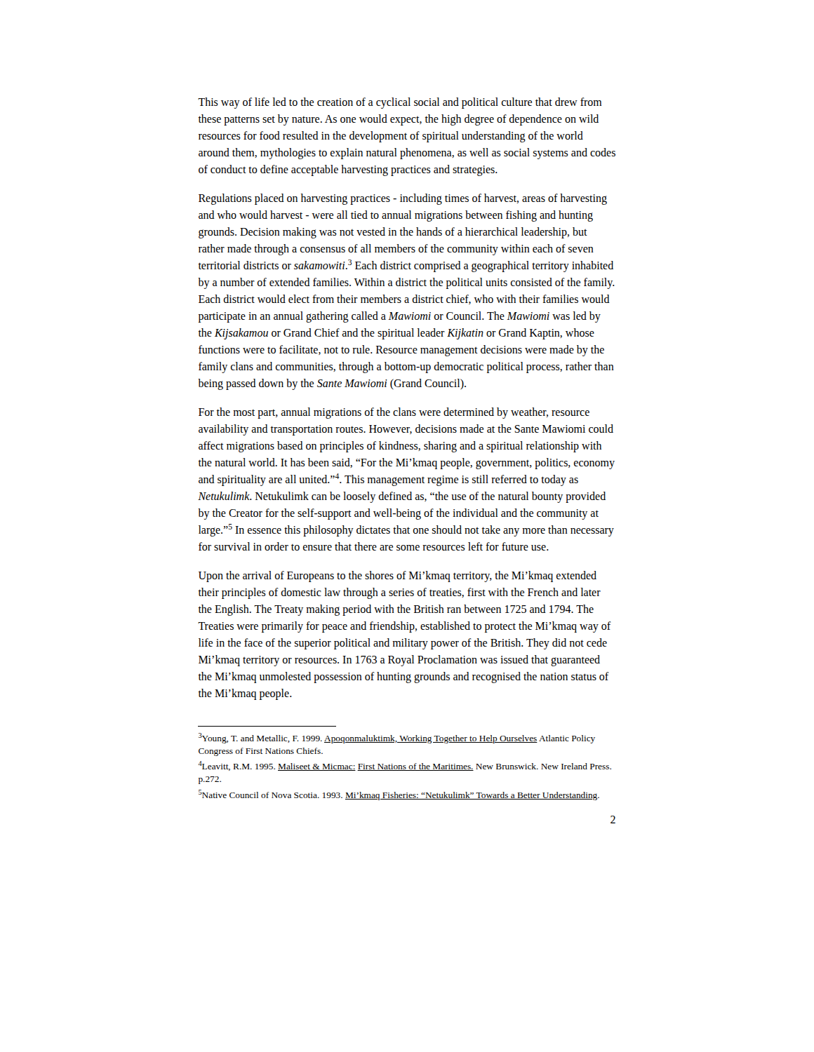This way of life led to the creation of a cyclical social and political culture that drew from these patterns set by nature. As one would expect, the high degree of dependence on wild resources for food resulted in the development of spiritual understanding of the world around them, mythologies to explain natural phenomena, as well as social systems and codes of conduct to define acceptable harvesting practices and strategies.
Regulations placed on harvesting practices - including times of harvest, areas of harvesting and who would harvest - were all tied to annual migrations between fishing and hunting grounds. Decision making was not vested in the hands of a hierarchical leadership, but rather made through a consensus of all members of the community within each of seven territorial districts or sakamowiti.3 Each district comprised a geographical territory inhabited by a number of extended families. Within a district the political units consisted of the family. Each district would elect from their members a district chief, who with their families would participate in an annual gathering called a Mawiomi or Council. The Mawiomi was led by the Kijsakamou or Grand Chief and the spiritual leader Kijkatin or Grand Kaptin, whose functions were to facilitate, not to rule. Resource management decisions were made by the family clans and communities, through a bottom-up democratic political process, rather than being passed down by the Sante Mawiomi (Grand Council).
For the most part, annual migrations of the clans were determined by weather, resource availability and transportation routes. However, decisions made at the Sante Mawiomi could affect migrations based on principles of kindness, sharing and a spiritual relationship with the natural world. It has been said, “For the Mi’kmaq people, government, politics, economy and spirituality are all united.”4. This management regime is still referred to today as Netukulimk. Netukulimk can be loosely defined as, “the use of the natural bounty provided by the Creator for the self-support and well-being of the individual and the community at large.”5 In essence this philosophy dictates that one should not take any more than necessary for survival in order to ensure that there are some resources left for future use.
Upon the arrival of Europeans to the shores of Mi’kmaq territory, the Mi’kmaq extended their principles of domestic law through a series of treaties, first with the French and later the English. The Treaty making period with the British ran between 1725 and 1794. The Treaties were primarily for peace and friendship, established to protect the Mi’kmaq way of life in the face of the superior political and military power of the British. They did not cede Mi’kmaq territory or resources. In 1763 a Royal Proclamation was issued that guaranteed the Mi’kmaq unmolested possession of hunting grounds and recognised the nation status of the Mi’kmaq people.
3 Young, T. and Metallic, F. 1999. Apoqonmaluktimk, Working Together to Help Ourselves Atlantic Policy Congress of First Nations Chiefs.
4 Leavitt, R.M. 1995. Maliseet & Micmac: First Nations of the Maritimes. New Brunswick. New Ireland Press. p.272.
5 Native Council of Nova Scotia. 1993. Mi’kmaq Fisheries: “Netukulimk” Towards a Better Understanding.
2